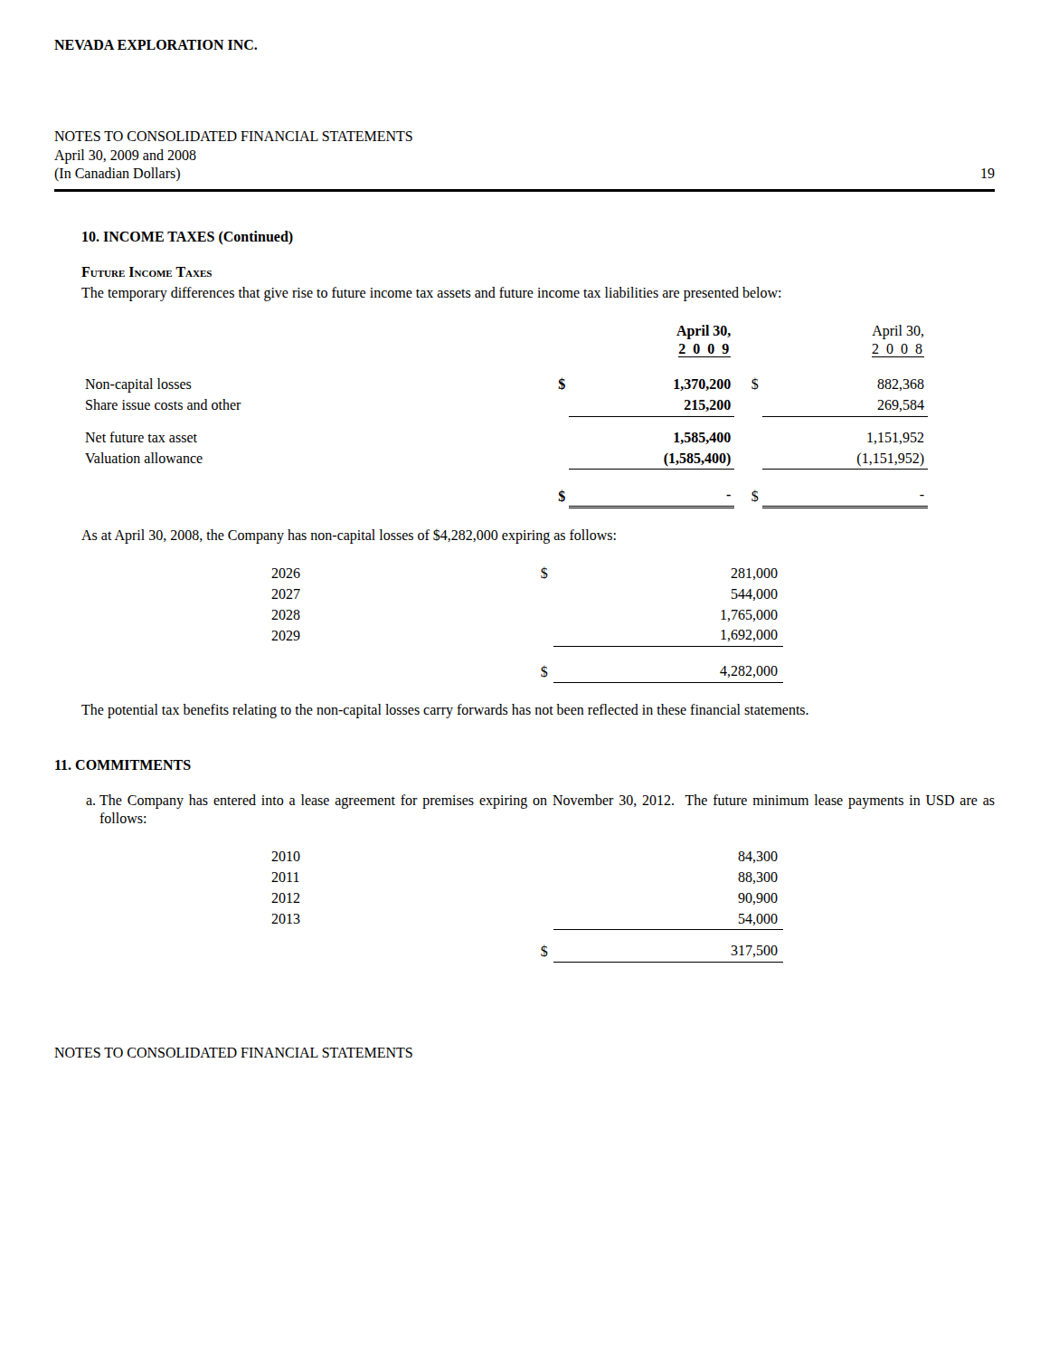NEVADA EXPLORATION INC.
NOTES TO CONSOLIDATED FINANCIAL STATEMENTS
April 30, 2009 and 2008
(In Canadian Dollars) 19
10. INCOME TAXES (Continued)
Future Income Taxes
The temporary differences that give rise to future income tax assets and future income tax liabilities are presented below:
| | | April 30, 2 0 0 9 | | April 30, 2 0 0 8 |
| Non-capital losses | $ | 1,370,200 | $ | 882,368 |
| Share issue costs and other | | 215,200 | | 269,584 |
| Net future tax asset | | 1,585,400 | | 1,151,952 |
| Valuation allowance | | (1,585,400) | | (1,151,952) |
| | $ | - | $ | - |
As at April 30, 2008, the Company has non-capital losses of $4,282,000 expiring as follows:
| 2026 | $ | 281,000 |
| 2027 | | 544,000 |
| 2028 | | 1,765,000 |
| 2029 | | 1,692,000 |
| | $ | 4,282,000 |
The potential tax benefits relating to the non-capital losses carry forwards has not been reflected in these financial statements.
11. COMMITMENTS
The Company has entered into a lease agreement for premises expiring on November 30, 2012. The future minimum lease payments in USD are as follows:
| 2010 | | 84,300 |
| 2011 | | 88,300 |
| 2012 | | 90,900 |
| 2013 | | 54,000 |
| | $ | 317,500 |
NOTES TO CONSOLIDATED FINANCIAL STATEMENTS